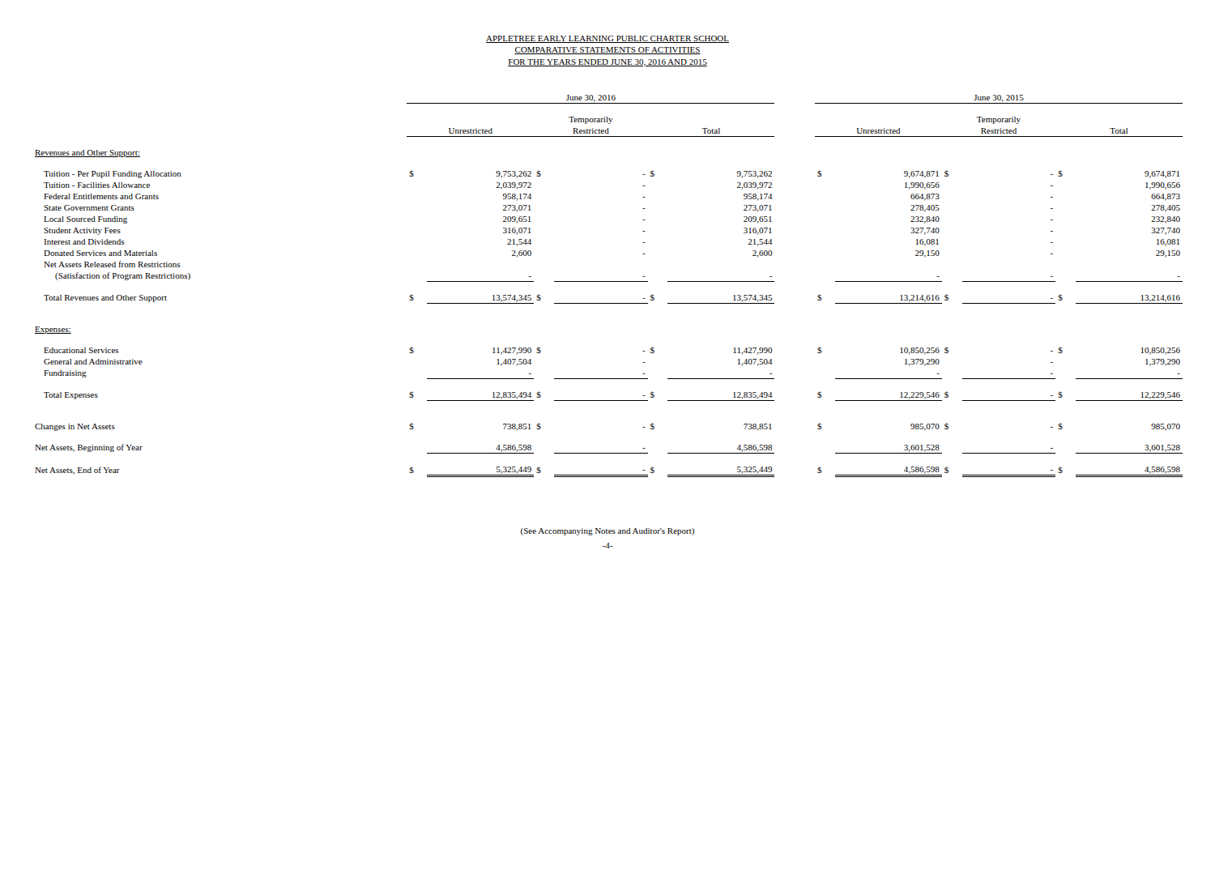APPLETREE EARLY LEARNING PUBLIC CHARTER SCHOOL
COMPARATIVE STATEMENTS OF ACTIVITIES
FOR THE YEARS ENDED JUNE 30, 2016 AND 2015
| | June 30, 2016 | | June 30, 2015 |
| | | Temporarily | | | | Temporarily | |
| | Unrestricted | Restricted | Total | | Unrestricted | Restricted | Total |
| Revenues and Other Support: | |
| Tuition - Per Pupil Funding Allocation | $ | 9,753,262 | $ | - | $ | 9,753,262 | | $ | 9,674,871 | $ | - | $ | 9,674,871 |
| Tuition - Facilities Allowance | | 2,039,972 | | - | | 2,039,972 | | | 1,990,656 | | - | | 1,990,656 |
| Federal Entitlements and Grants | | 958,174 | | - | | 958,174 | | | 664,873 | | - | | 664,873 |
| State Government Grants | | 273,071 | | - | | 273,071 | | | 278,405 | | - | | 278,405 |
| Local Sourced Funding | | 209,651 | | - | | 209,651 | | | 232,840 | | - | | 232,840 |
| Student Activity Fees | | 316,071 | | - | | 316,071 | | | 327,740 | | - | | 327,740 |
| Interest and Dividends | | 21,544 | | - | | 21,544 | | | 16,081 | | - | | 16,081 |
| Donated Services and Materials | | 2,600 | | - | | 2,600 | | | 29,150 | | - | | 29,150 |
| Net Assets Released from Restrictions | |
| (Satisfaction of Program Restrictions) | | - | | - | | - | | | - | | - | | - |
| Total Revenues and Other Support | $ | 13,574,345 | $ | - | $ | 13,574,345 | | $ | 13,214,616 | $ | - | $ | 13,214,616 |
| Expenses: | |
| Educational Services | $ | 11,427,990 | $ | - | $ | 11,427,990 | | $ | 10,850,256 | $ | - | $ | 10,850,256 |
| General and Administrative | | 1,407,504 | | - | | 1,407,504 | | | 1,379,290 | | - | | 1,379,290 |
| Fundraising | | - | | - | | - | | | - | | - | | - |
| Total Expenses | $ | 12,835,494 | $ | - | $ | 12,835,494 | | $ | 12,229,546 | $ | - | $ | 12,229,546 |
| Changes in Net Assets | $ | 738,851 | $ | - | $ | 738,851 | | $ | 985,070 | $ | - | $ | 985,070 |
| Net Assets, Beginning of Year | | 4,586,598 | | - | | 4,586,598 | | | 3,601,528 | | - | | 3,601,528 |
| Net Assets, End of Year | $ | 5,325,449 | $ | - | $ | 5,325,449 | | $ | 4,586,598 | $ | - | $ | 4,586,598 |
(See Accompanying Notes and Auditor's Report)
-4-